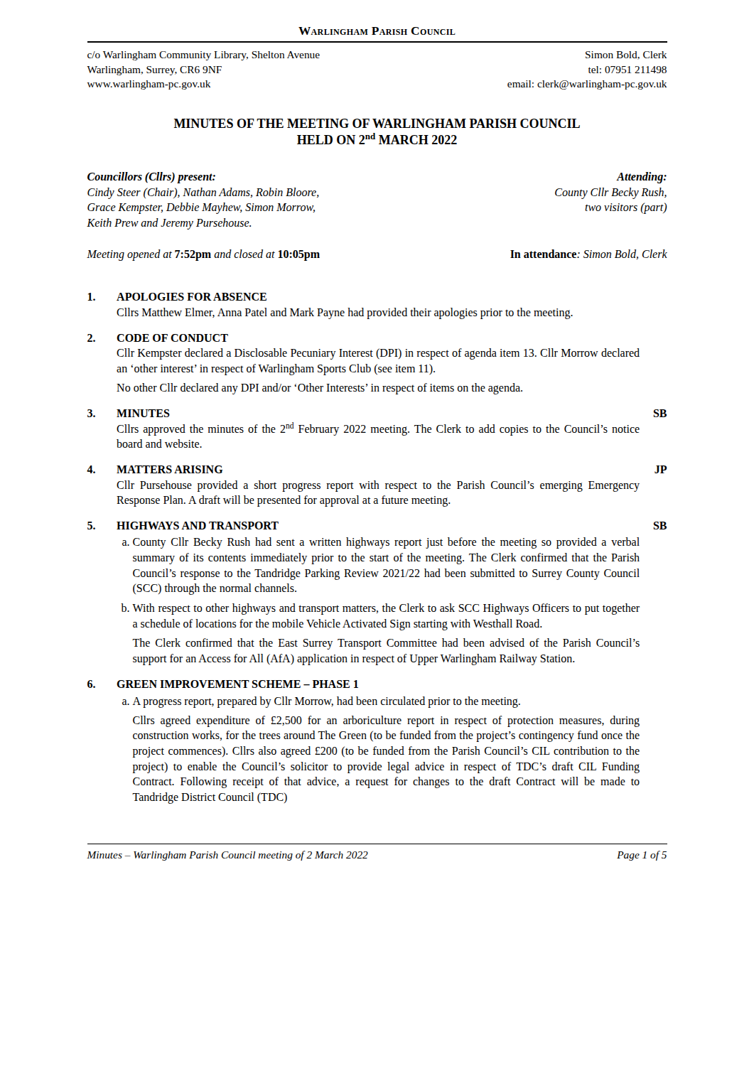Warlingham Parish Council
| c/o Warlingham Community Library, Shelton Avenue | Simon Bold, Clerk |
| Warlingham, Surrey, CR6 9NF | tel: 07951 211498 |
| www.warlingham-pc.gov.uk | email: clerk@warlingham-pc.gov.uk |
MINUTES OF THE MEETING OF WARLINGHAM PARISH COUNCIL
HELD ON 2nd MARCH 2022
| Councillors (Cllrs) present: | Attending: |
| Cindy Steer (Chair), Nathan Adams, Robin Bloore, | County Cllr Becky Rush, |
| Grace Kempster, Debbie Mayhew, Simon Morrow, | two visitors (part) |
| Keith Prew and Jeremy Pursehouse. | |
| Meeting opened at 7:52pm and closed at 10:05pm | In attendance : Simon Bold, Clerk |
| 1. | Apologies for Absence Cllrs Matthew Elmer, Anna Patel and Mark Payne had provided their apologies prior to the meeting. | |
| 2. | Code of Conduct Cllr Kempster declared a Disclosable Pecuniary Interest (DPI) in respect of agenda item 13. Cllr Morrow declared an ‘other interest’ in respect of Warlingham Sports Club (see item 11). No other Cllr declared any DPI and/or ‘Other Interests’ in respect of items on the agenda. | |
| 3. | Minutes Cllrs approved the minutes of the 2 nd February 2022 meeting. The Clerk to add copies to the Council’s notice board and website. | SB |
| 4. | Matters Arising Cllr Pursehouse provided a short progress report with respect to the Parish Council’s emerging Emergency Response Plan. A draft will be presented for approval at a future meeting. | JP |
| 5. | Highways and Transport County Cllr Becky Rush had sent a written highways report just before the meeting so provided a verbal summary of its contents immediately prior to the start of the meeting. The Clerk confirmed that the Parish Council’s response to the Tandridge Parking Review 2021/22 had been submitted to Surrey County Council (SCC) through the normal channels. With respect to other highways and transport matters, the Clerk to ask SCC Highways Officers to put together a schedule of locations for the mobile Vehicle Activated Sign starting with Westhall Road. The Clerk confirmed that the East Surrey Transport Committee had been advised of the Parish Council’s support for an Access for All (AfA) application in respect of Upper Warlingham Railway Station. | SB |
| 6. | Green Improvement Scheme – Phase 1 A progress report, prepared by Cllr Morrow, had been circulated prior to the meeting. Cllrs agreed expenditure of £2,500 for an arboriculture report in respect of protection measures, during construction works, for the trees around The Green (to be funded from the project’s contingency fund once the project commences). Cllrs also agreed £200 (to be funded from the Parish Council’s CIL contribution to the project) to enable the Council’s solicitor to provide legal advice in respect of TDC’s draft CIL Funding Contract. Following receipt of that advice, a request for changes to the draft Contract will be made to Tandridge District Council (TDC) | |
Minutes – Warlingham Parish Council meeting of 2 March 2022 Page 1 of 5